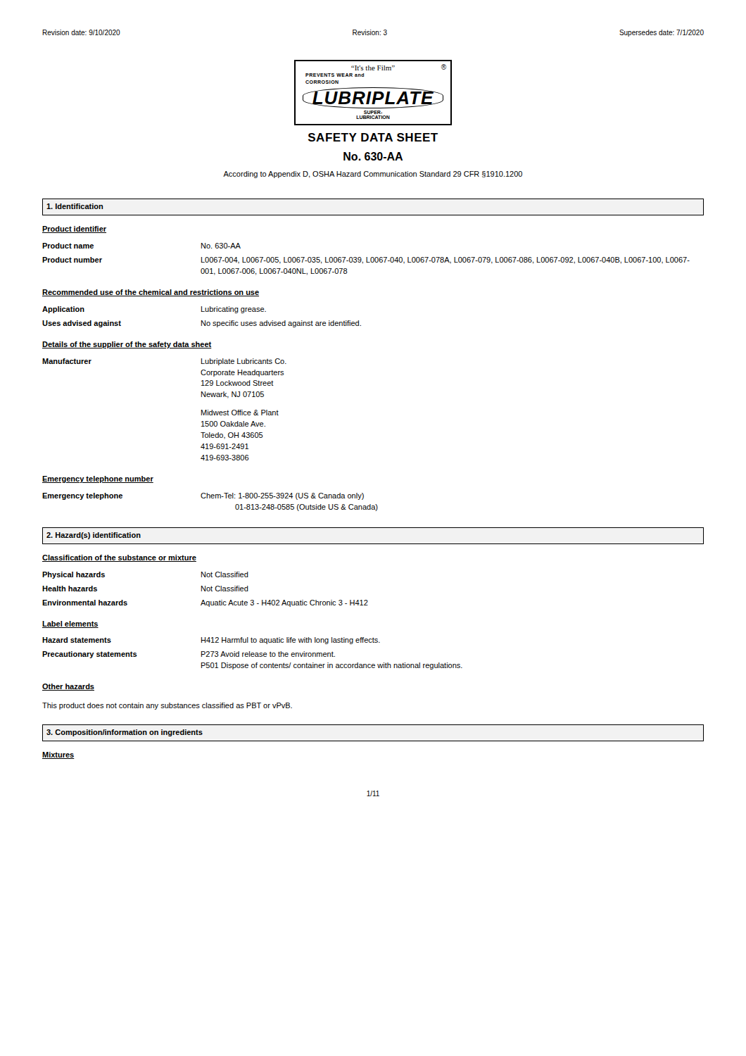Revision date: 9/10/2020
Revision: 3
Supersedes date: 7/1/2020
® “It's the Film” PREVENTS WEAR and CORROSION LUBRIPLATE SUPER- LUBRICATION
SAFETY DATA SHEET
No. 630-AA
According to Appendix D, OSHA Hazard Communication Standard 29 CFR §1910.1200
1. Identification
Product identifier
| Product name | No. 630-AA |
| Product number | L0067-004, L0067-005, L0067-035, L0067-039, L0067-040, L0067-078A, L0067-079, L0067-086, L0067-092, L0067-040B, L0067-100, L0067-001, L0067-006, L0067-040NL, L0067-078 |
Recommended use of the chemical and restrictions on use
| Application | Lubricating grease. |
| Uses advised against | No specific uses advised against are identified. |
Details of the supplier of the safety data sheet
| Manufacturer | Lubriplate Lubricants Co. Corporate Headquarters 129 Lockwood Street Newark, NJ 07105 Midwest Office & Plant 1500 Oakdale Ave. Toledo, OH 43605 419-691-2491 419-693-3806 |
Emergency telephone number
| Emergency telephone | Chem-Tel: 1-800-255-3924 (US & Canada only) 01-813-248-0585 (Outside US & Canada) |
2. Hazard(s) identification
Classification of the substance or mixture
| Physical hazards | Not Classified |
| Health hazards | Not Classified |
| Environmental hazards | Aquatic Acute 3 - H402 Aquatic Chronic 3 - H412 |
Label elements
| Hazard statements | H412 Harmful to aquatic life with long lasting effects. |
| Precautionary statements | P273 Avoid release to the environment. P501 Dispose of contents/ container in accordance with national regulations. |
Other hazards
This product does not contain any substances classified as PBT or vPvB.
3. Composition/information on ingredients
Mixtures
1/11